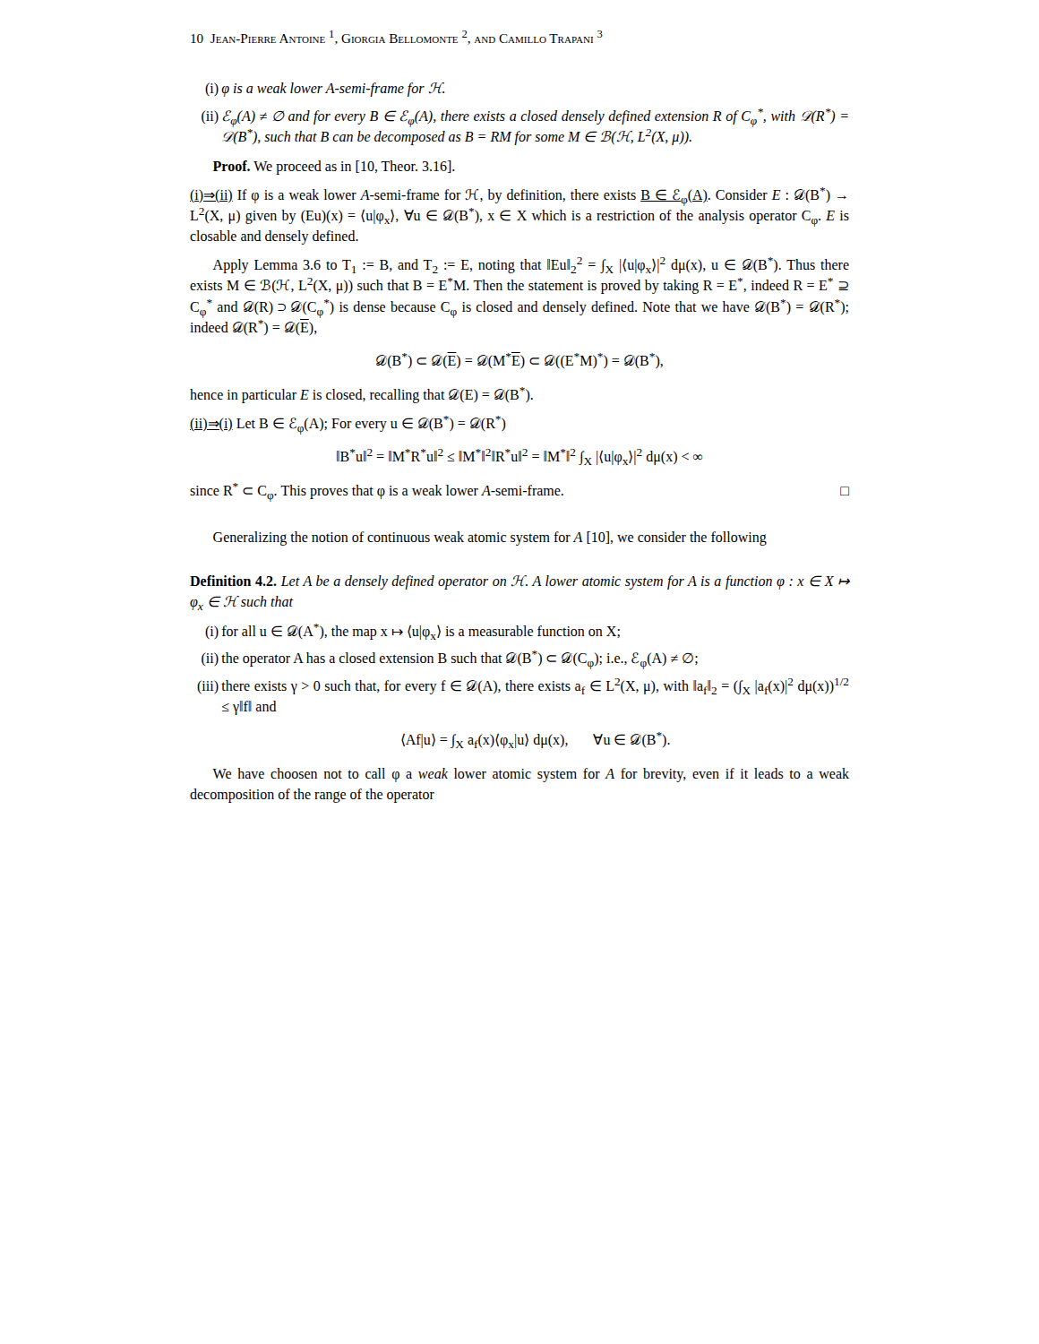10 Jean-Pierre Antoine 1, Giorgia Bellomonte 2, and Camillo Trapani 3
(i) φ is a weak lower A-semi-frame for ℋ.
(ii) ℰφ(A) ≠ ∅ and for every B ∈ ℰφ(A), there exists a closed densely defined extension R of Cφ*, with 𝒟(R*) = 𝒟(B*), such that B can be decomposed as B = RM for some M ∈ ℬ(ℋ, L2(X, μ)).
Proof. We proceed as in [10, Theor. 3.16].
(i)⇒(ii) If φ is a weak lower A-semi-frame for ℋ, by definition, there exists B ∈ ℰφ(A). Consider E : 𝒟(B*) → L2(X, μ) given by (Eu)(x) = ⟨u|φx⟩, ∀u ∈ 𝒟(B*), x ∈ X which is a restriction of the analysis operator Cφ. E is closable and densely defined.
Apply Lemma 3.6 to T1 := B, and T2 := E, noting that ‖Eu‖22 = ∫X |⟨u|φx⟩|2 dμ(x), u ∈ 𝒟(B*). Thus there exists M ∈ ℬ(ℋ, L2(X, μ)) such that B = E*M. Then the statement is proved by taking R = E*, indeed R = E* ⊇ Cφ* and 𝒟(R) ⊃ 𝒟(Cφ*) is dense because Cφ is closed and densely defined. Note that we have 𝒟(B*) = 𝒟(R*); indeed 𝒟(R*) = 𝒟(E),
𝒟(B*) ⊂ 𝒟(E) = 𝒟(M*E) ⊂ 𝒟((E*M)*) = 𝒟(B*),
hence in particular E is closed, recalling that 𝒟(E) = 𝒟(B*).
(ii)⇒(i) Let B ∈ ℰφ(A); For every u ∈ 𝒟(B*) = 𝒟(R*)
‖B*u‖2 = ‖M*R*u‖2 ≤ ‖M*‖2‖R*u‖2 = ‖M*‖2 ∫X |⟨u|φx⟩|2 dμ(x) < ∞
since R* ⊂ Cφ. This proves that φ is a weak lower A-semi-frame. □
Generalizing the notion of continuous weak atomic system for A [10], we consider the following
Definition 4.2. Let A be a densely defined operator on ℋ. A lower atomic system for A is a function φ : x ∈ X ↦ φx ∈ ℋ such that
(i) for all u ∈ 𝒟(A*), the map x ↦ ⟨u|φx⟩ is a measurable function on X;
(ii) the operator A has a closed extension B such that 𝒟(B*) ⊂ 𝒟(Cφ); i.e., ℰφ(A) ≠ ∅;
(iii) there exists γ > 0 such that, for every f ∈ 𝒟(A), there exists af ∈ L2(X, μ), with ‖af‖2 = (∫X |af(x)|2 dμ(x))1/2 ≤ γ‖f‖ and
⟨Af|u⟩ = ∫X af(x)⟨φx|u⟩ dμ(x), ∀u ∈ 𝒟(B*).
We have choosen not to call φ a weak lower atomic system for A for brevity, even if it leads to a weak decomposition of the range of the operator